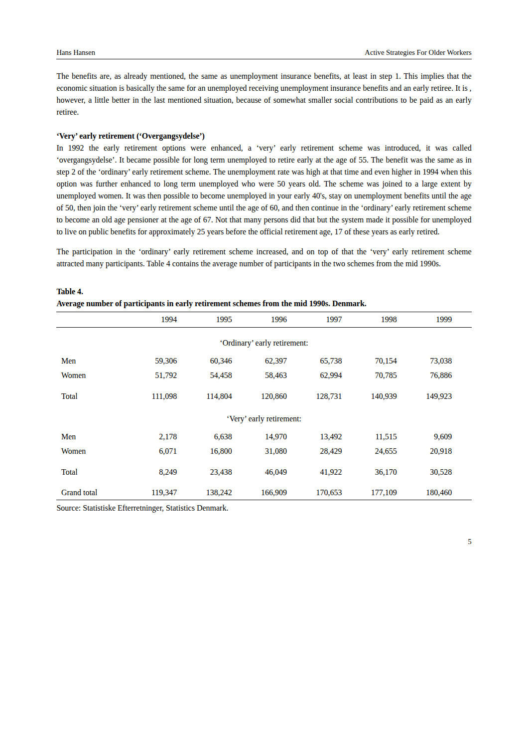Hans Hansen Active Strategies For Older Workers
The benefits are, as already mentioned, the same as unemployment insurance benefits, at least in step 1. This implies that the economic situation is basically the same for an unemployed receiving unemployment insurance benefits and an early retiree. It is , however, a little better in the last mentioned situation, because of somewhat smaller social contributions to be paid as an early retiree.
‘Very’ early retirement (‘Overgangsydelse’)
In 1992 the early retirement options were enhanced, a ‘very’ early retirement scheme was introduced, it was called ‘overgangsydelse’. It became possible for long term unemployed to retire early at the age of 55. The benefit was the same as in step 2 of the ‘ordinary’ early retirement scheme. The unemployment rate was high at that time and even higher in 1994 when this option was further enhanced to long term unemployed who were 50 years old. The scheme was joined to a large extent by unemployed women. It was then possible to become unemployed in your early 40's, stay on unemployment benefits until the age of 50, then join the ‘very’ early retirement scheme until the age of 60, and then continue in the ‘ordinary’ early retirement scheme to become an old age pensioner at the age of 67. Not that many persons did that but the system made it possible for unemployed to live on public benefits for approximately 25 years before the official retirement age, 17 of these years as early retired.
The participation in the ‘ordinary’ early retirement scheme increased, and on top of that the ‘very’ early retirement scheme attracted many participants. Table 4 contains the average number of participants in the two schemes from the mid 1990s.
Table 4.
Average number of participants in early retirement schemes from the mid 1990s. Denmark.
| | 1994 | 1995 | 1996 | 1997 | 1998 | 1999 | |
| --- | --- | --- | --- | --- | --- | --- | --- |
| ‘Ordinary’ early retirement: |
| Men | 59,306 | 60,346 | 62,397 | 65,738 | 70,154 | 73,038 | |
| Women | 51,792 | 54,458 | 58,463 | 62,994 | 70,785 | 76,886 | |
| Total | 111,098 | 114,804 | 120,860 | 128,731 | 140,939 | 149,923 | |
| ‘Very’ early retirement: |
| Men | 2,178 | 6,638 | 14,970 | 13,492 | 11,515 | 9,609 | |
| Women | 6,071 | 16,800 | 31,080 | 28,429 | 24,655 | 20,918 | |
| Total | 8,249 | 23,438 | 46,049 | 41,922 | 36,170 | 30,528 | |
| Grand total | 119,347 | 138,242 | 166,909 | 170,653 | 177,109 | 180,460 | |
Source: Statistiske Efterretninger, Statistics Denmark.
5